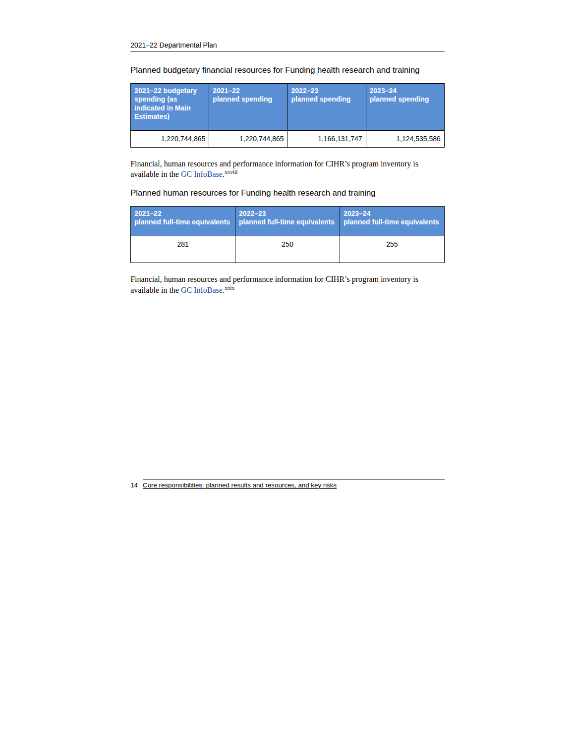2021–22 Departmental Plan
Planned budgetary financial resources for Funding health research and training
| 2021–22 budgetary spending (as indicated in Main Estimates) | 2021–22 planned spending | 2022–23 planned spending | 2023–24 planned spending |
| --- | --- | --- | --- |
| 1,220,744,865 | 1,220,744,865 | 1,166,131,747 | 1,124,535,586 |
Financial, human resources and performance information for CIHR’s program inventory is available in the GC InfoBase.xxviii
Planned human resources for Funding health research and training
| 2021–22 planned full-time equivalents | 2022–23 planned full-time equivalents | 2023–24 planned full-time equivalents |
| --- | --- | --- |
| 281 | 250 | 255 |
Financial, human resources and performance information for CIHR’s program inventory is available in the GC InfoBase.xxix
14
Core responsibilities: planned results and resources, and key risks